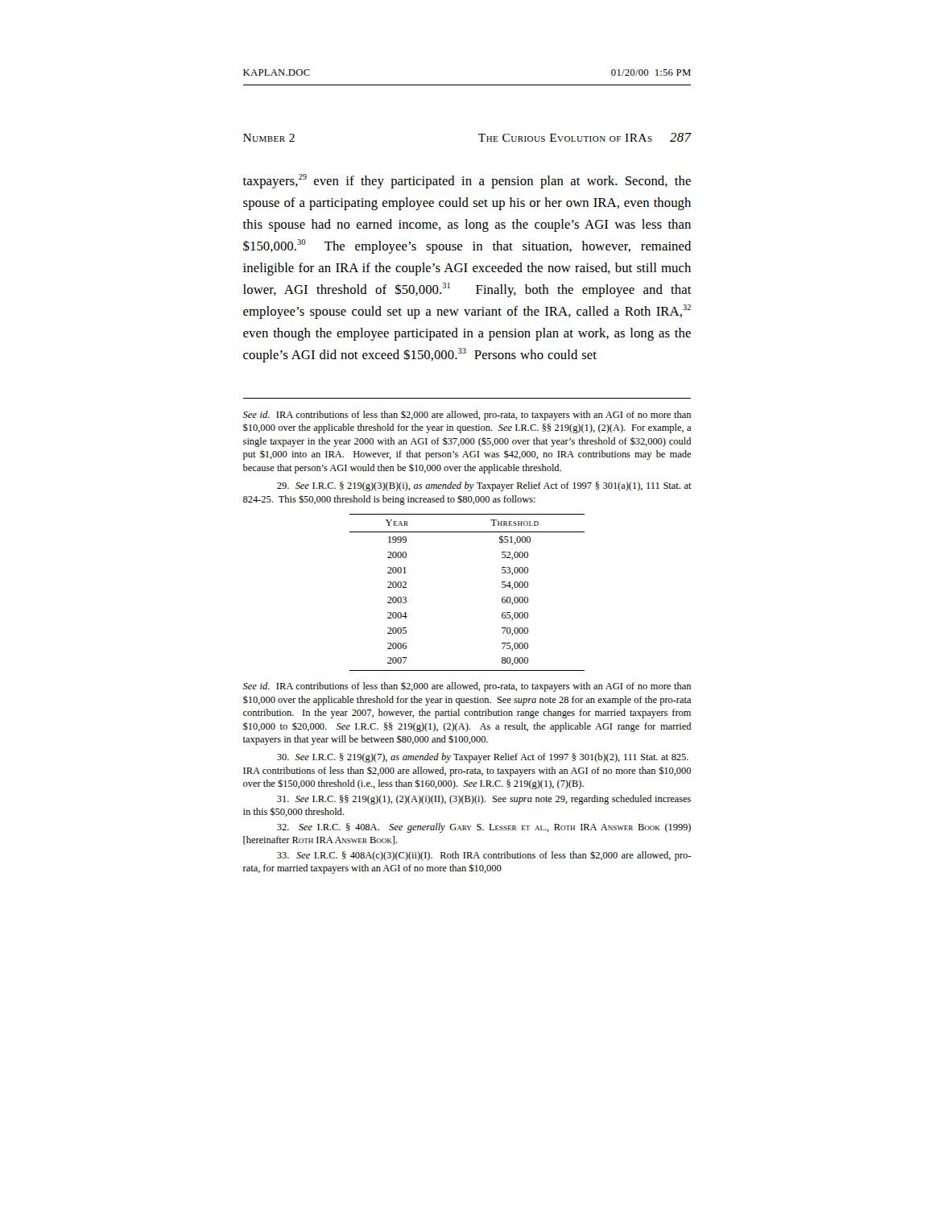KAPLAN.DOC 01/20/00 1:56 PM
Number 2 The Curious Evolution of IRAs 287
taxpayers,29 even if they participated in a pension plan at work. Second, the spouse of a participating employee could set up his or her own IRA, even though this spouse had no earned income, as long as the couple’s AGI was less than $150,000.30 The employee’s spouse in that situation, however, remained ineligible for an IRA if the couple’s AGI exceeded the now raised, but still much lower, AGI threshold of $50,000.31 Finally, both the employee and that employee’s spouse could set up a new variant of the IRA, called a Roth IRA,32 even though the employee participated in a pension plan at work, as long as the couple’s AGI did not exceed $150,000.33 Persons who could set
See id. IRA contributions of less than $2,000 are allowed, pro-rata, to taxpayers with an AGI of no more than $10,000 over the applicable threshold for the year in question. See I.R.C. §§ 219(g)(1), (2)(A). For example, a single taxpayer in the year 2000 with an AGI of $37,000 ($5,000 over that year’s threshold of $32,000) could put $1,000 into an IRA. However, if that person’s AGI was $42,000, no IRA contributions may be made because that person’s AGI would then be $10,000 over the applicable threshold.
29. See I.R.C. § 219(g)(3)(B)(i), as amended by Taxpayer Relief Act of 1997 § 301(a)(1), 111 Stat. at 824-25. This $50,000 threshold is being increased to $80,000 as follows:
| Year | Threshold |
| --- | --- |
| 1999 | $51,000 |
| 2000 | 52,000 |
| 2001 | 53,000 |
| 2002 | 54,000 |
| 2003 | 60,000 |
| 2004 | 65,000 |
| 2005 | 70,000 |
| 2006 | 75,000 |
| 2007 | 80,000 |
See id. IRA contributions of less than $2,000 are allowed, pro-rata, to taxpayers with an AGI of no more than $10,000 over the applicable threshold for the year in question. See supra note 28 for an example of the pro-rata contribution. In the year 2007, however, the partial contribution range changes for married taxpayers from $10,000 to $20,000. See I.R.C. §§ 219(g)(1), (2)(A). As a result, the applicable AGI range for married taxpayers in that year will be between $80,000 and $100,000.
30. See I.R.C. § 219(g)(7), as amended by Taxpayer Relief Act of 1997 § 301(b)(2), 111 Stat. at 825. IRA contributions of less than $2,000 are allowed, pro-rata, to taxpayers with an AGI of no more than $10,000 over the $150,000 threshold (i.e., less than $160,000). See I.R.C. § 219(g)(1), (7)(B).
31. See I.R.C. §§ 219(g)(1), (2)(A)(i)(II), (3)(B)(i). See supra note 29, regarding scheduled increases in this $50,000 threshold.
32. See I.R.C. § 408A. See generally Gary S. Lesser et al., Roth IRA Answer Book (1999) [hereinafter Roth IRA Answer Book].
33. See I.R.C. § 408A(c)(3)(C)(ii)(I). Roth IRA contributions of less than $2,000 are allowed, pro-rata, for married taxpayers with an AGI of no more than $10,000